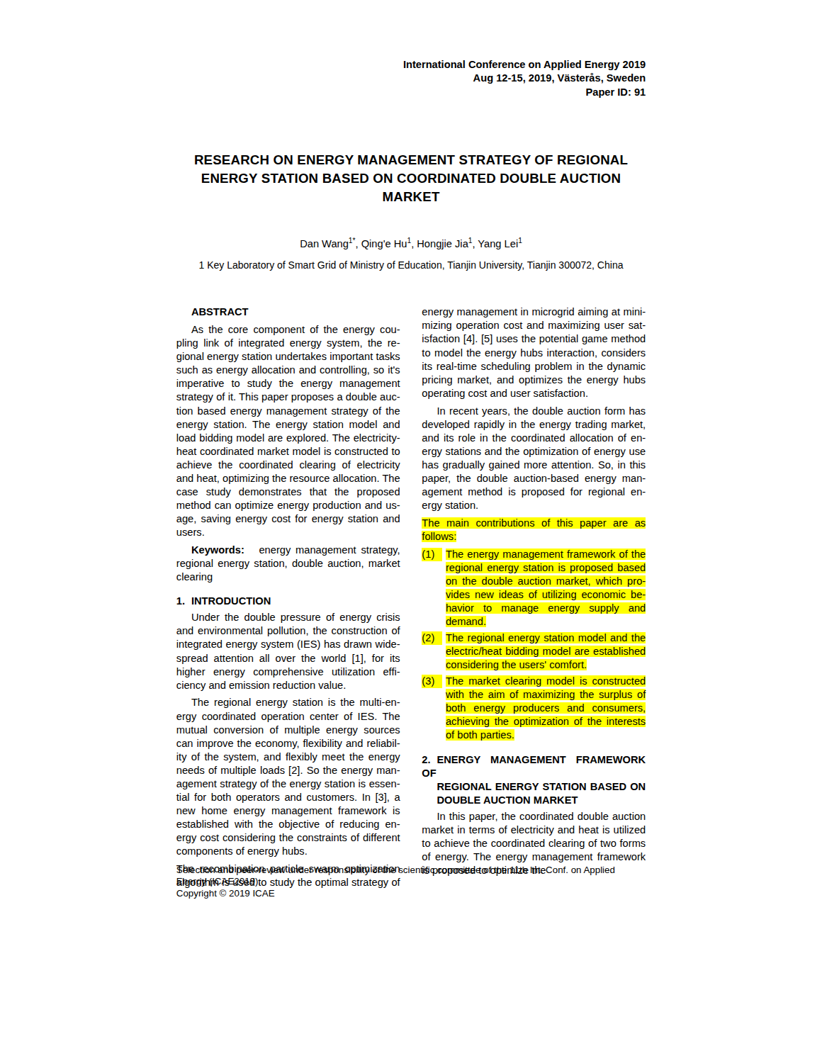International Conference on Applied Energy 2019
Aug 12-15, 2019, Västerås, Sweden
Paper ID: 91
Research on Energy Management Strategy of Regional Energy Station Based on Coordinated Double Auction Market
Dan Wang1*, Qing'e Hu1, Hongjie Jia1, Yang Lei1
1 Key Laboratory of Smart Grid of Ministry of Education, Tianjin University, Tianjin 300072, China
ABSTRACT
As the core component of the energy coupling link of integrated energy system, the regional energy station undertakes important tasks such as energy allocation and controlling, so it's imperative to study the energy management strategy of it. This paper proposes a double auction based energy management strategy of the energy station. The energy station model and load bidding model are explored. The electricity-heat coordinated market model is constructed to achieve the coordinated clearing of electricity and heat, optimizing the resource allocation. The case study demonstrates that the proposed method can optimize energy production and usage, saving energy cost for energy station and users.
Keywords: energy management strategy, regional energy station, double auction, market clearing
1. Introduction
Under the double pressure of energy crisis and environmental pollution, the construction of integrated energy system (IES) has drawn widespread attention all over the world [1], for its higher energy comprehensive utilization efficiency and emission reduction value.
The regional energy station is the multi-energy coordinated operation center of IES. The mutual conversion of multiple energy sources can improve the economy, flexibility and reliability of the system, and flexibly meet the energy needs of multiple loads [2]. So the energy management strategy of the energy station is essential for both operators and customers. In [3], a new home energy management framework is established with the objective of reducing energy cost considering the constraints of different components of energy hubs.
The recombination particle swarm optimization algorithm is used to study the optimal strategy of energy management in microgrid aiming at minimizing operation cost and maximizing user satisfaction [4]. [5] uses the potential game method to model the energy hubs interaction, considers its real-time scheduling problem in the dynamic pricing market, and optimizes the energy hubs operating cost and user satisfaction.
In recent years, the double auction form has developed rapidly in the energy trading market, and its role in the coordinated allocation of energy stations and the optimization of energy use has gradually gained more attention. So, in this paper, the double auction-based energy management method is proposed for regional energy station.
The main contributions of this paper are as follows:
The energy management framework of the regional energy station is proposed based on the double auction market, which provides new ideas of utilizing economic behavior to manage energy supply and demand.
The regional energy station model and the electric/heat bidding model are established considering the users' comfort.
The market clearing model is constructed with the aim of maximizing the surplus of both energy producers and consumers, achieving the optimization of the interests of both parties.
2. Energy Management Framework of Regional Energy Station Based on Double Auction Market
In this paper, the coordinated double auction market in terms of electricity and heat is utilized to achieve the coordinated clearing of two forms of energy. The energy management framework is proposed to optimize the
Selection and peer-review under responsibility of the scientific committee of the 11th Int. Conf. on Applied Energy (ICAE2019).
Copyright © 2019 ICAE